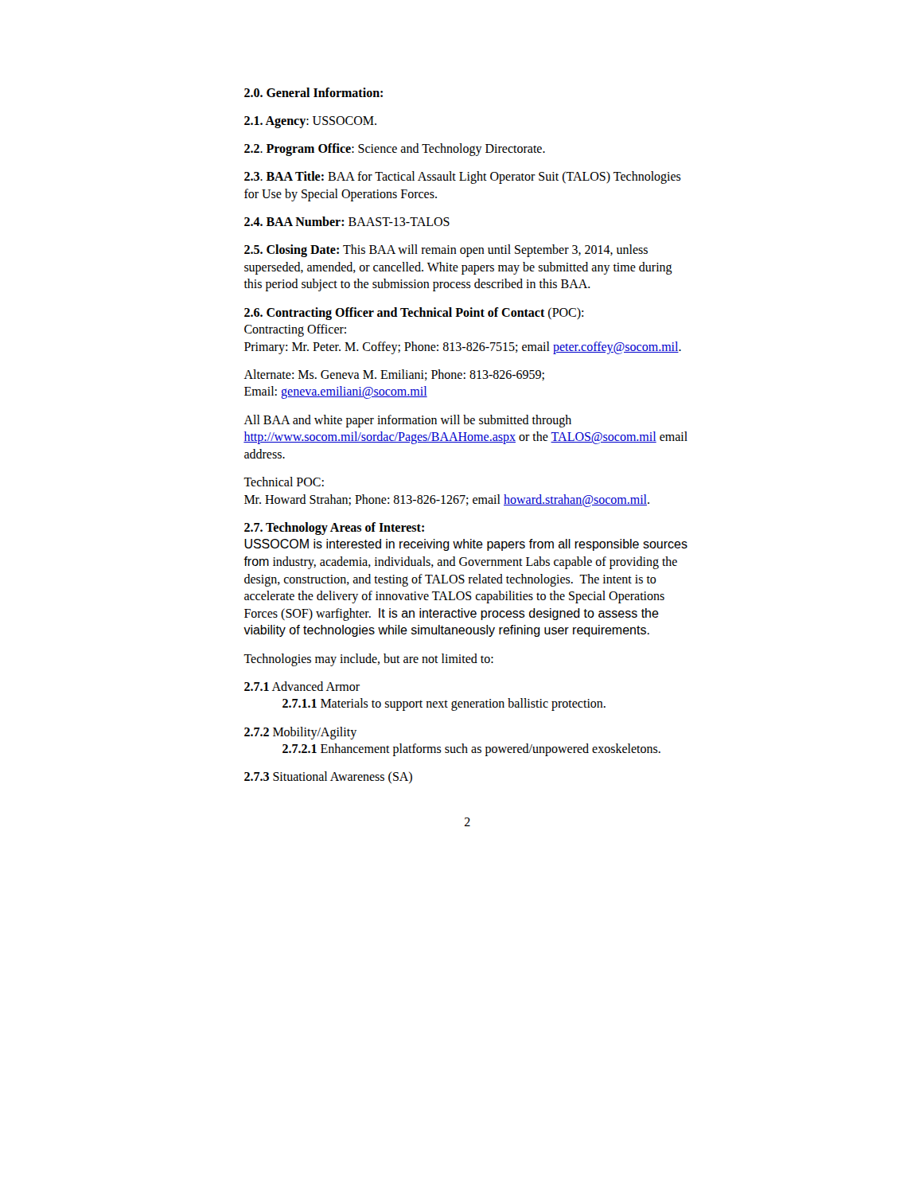2.0. General Information:
2.1. Agency: USSOCOM.
2.2. Program Office: Science and Technology Directorate.
2.3. BAA Title: BAA for Tactical Assault Light Operator Suit (TALOS) Technologies for Use by Special Operations Forces.
2.4. BAA Number: BAAST-13-TALOS
2.5. Closing Date: This BAA will remain open until September 3, 2014, unless superseded, amended, or cancelled. White papers may be submitted any time during this period subject to the submission process described in this BAA.
2.6. Contracting Officer and Technical Point of Contact (POC):
Contracting Officer:
Primary: Mr. Peter. M. Coffey; Phone: 813-826-7515; email peter.coffey@socom.mil.
Alternate: Ms. Geneva M. Emiliani; Phone: 813-826-6959;
Email: geneva.emiliani@socom.mil
All BAA and white paper information will be submitted through http://www.socom.mil/sordac/Pages/BAAHome.aspx or the TALOS@socom.mil email address.
Technical POC:
Mr. Howard Strahan; Phone: 813-826-1267; email howard.strahan@socom.mil.
2.7. Technology Areas of Interest:
USSOCOM is interested in receiving white papers from all responsible sources from industry, academia, individuals, and Government Labs capable of providing the design, construction, and testing of TALOS related technologies. The intent is to accelerate the delivery of innovative TALOS capabilities to the Special Operations Forces (SOF) warfighter. It is an interactive process designed to assess the viability of technologies while simultaneously refining user requirements.
Technologies may include, but are not limited to:
2.7.1 Advanced Armor
2.7.1.1 Materials to support next generation ballistic protection.
2.7.2 Mobility/Agility
2.7.2.1 Enhancement platforms such as powered/unpowered exoskeletons.
2.7.3 Situational Awareness (SA)
2